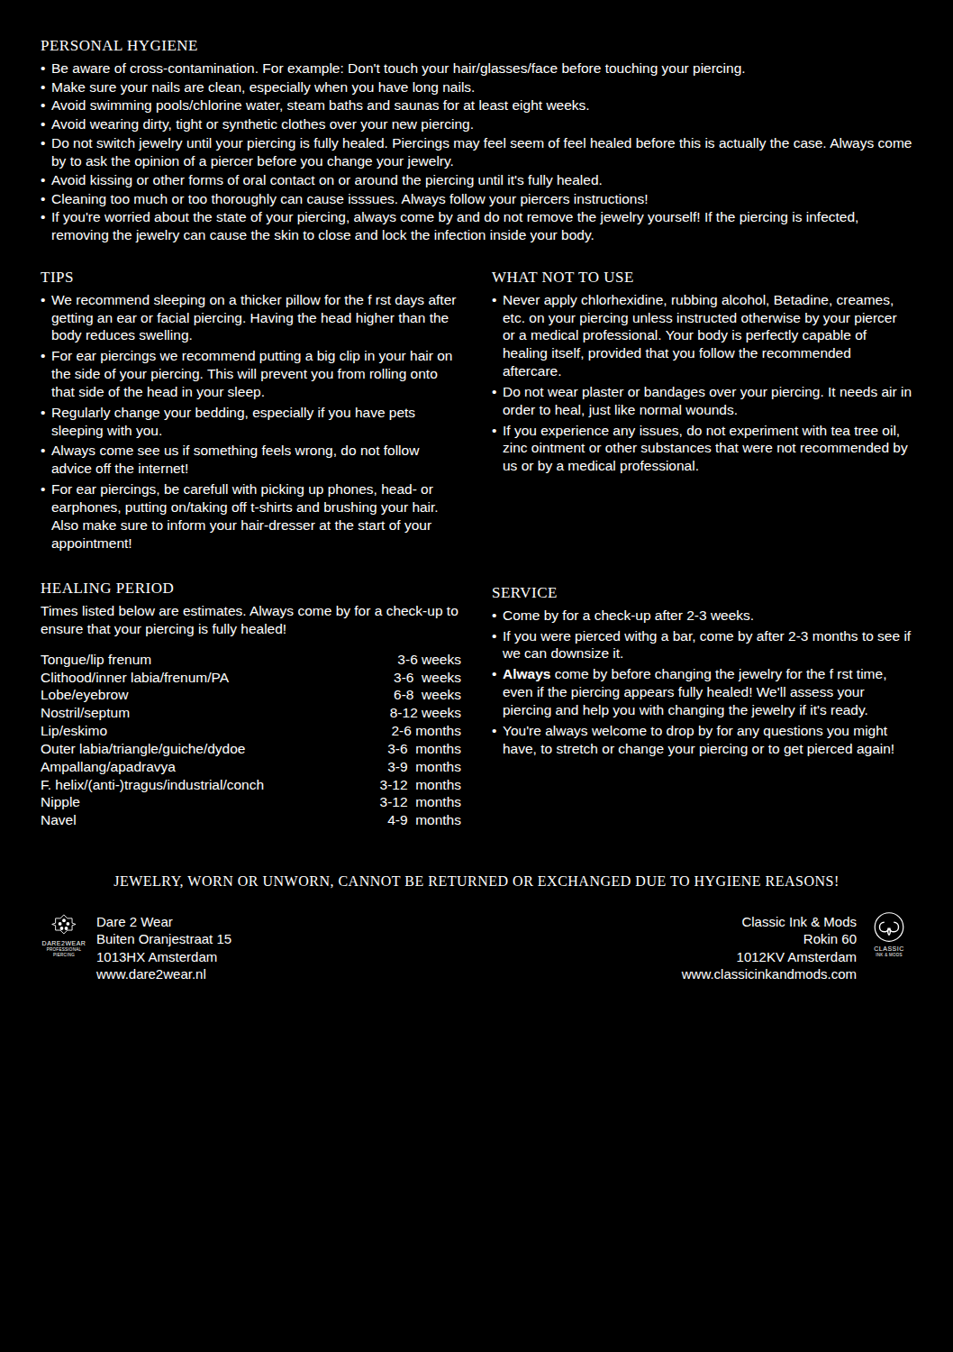PERSONAL HYGIENE
Be aware of cross-contamination. For example: Don't touch your hair/glasses/face before touching your piercing.
Make sure your nails are clean, especially when you have long nails.
Avoid swimming pools/chlorine water, steam baths and saunas for at least eight weeks.
Avoid wearing dirty, tight or synthetic clothes over your new piercing.
Do not switch jewelry until your piercing is fully healed. Piercings may feel seem of feel healed before this is actually the case. Always come by to ask the opinion of a piercer before you change your jewelry.
Avoid kissing or other forms of oral contact on or around the piercing until it's fully healed.
Cleaning too much or too thoroughly can cause isssues. Always follow your piercers instructions!
If you're worried about the state of your piercing, always come by and do not remove the jewelry yourself! If the piercing is infected, removing the jewelry can cause the skin to close and lock the infection inside your body.
TIPS
We recommend sleeping on a thicker pillow for the f rst days after getting an ear or facial piercing. Having the head higher than the body reduces swelling.
For ear piercings we recommend putting a big clip in your hair on the side of your piercing. This will prevent you from rolling onto that side of the head in your sleep.
Regularly change your bedding, especially if you have pets sleeping with you.
Always come see us if something feels wrong, do not follow advice off the internet!
For ear piercings, be carefull with picking up phones, head- or earphones, putting on/taking off t-shirts and brushing your hair. Also make sure to inform your hair-dresser at the start of your appointment!
HEALING PERIOD
Times listed below are estimates. Always come by for a check-up to ensure that your piercing is fully healed!
| Tongue/lip frenum | 3-6 weeks |
| Clithood/inner labia/frenum/PA | 3-6 weeks |
| Lobe/eyebrow | 6-8 weeks |
| Nostril/septum | 8-12 weeks |
| Lip/eskimo | 2-6 months |
| Outer labia/triangle/guiche/dydoe | 3-6 months |
| Ampallang/apadravya | 3-9 months |
| F. helix/(anti-)tragus/industrial/conch | 3-12 months |
| Nipple | 3-12 months |
| Navel | 4-9 months |
WHAT NOT TO USE
Never apply chlorhexidine, rubbing alcohol, Betadine, creames, etc. on your piercing unless instructed otherwise by your piercer or a medical professional. Your body is perfectly capable of healing itself, provided that you follow the recommended aftercare.
Do not wear plaster or bandages over your piercing. It needs air in order to heal, just like normal wounds.
If you experience any issues, do not experiment with tea tree oil, zinc ointment or other substances that were not recommended by us or by a medical professional.
SERVICE
Come by for a check-up after 2-3 weeks.
If you were pierced withg a bar, come by after 2-3 months to see if we can downsize it.
Always come by before changing the jewelry for the f rst time, even if the piercing appears fully healed! We'll assess your piercing and help you with changing the jewelry if it's ready.
You're always welcome to drop by for any questions you might have, to stretch or change your piercing or to get pierced again!
JEWELRY, WORN OR UNWORN, CANNOT BE RETURNED OR EXCHANGED DUE TO HYGIENE REASONS!
DARE2WEARPROFESSIONAL PIERCING
Dare 2 Wear
Buiten Oranjestraat 15
1013HX Amsterdam
www.dare2wear.nl
Classic Ink & Mods
Rokin 60
1012KV Amsterdam
www.classicinkandmods.com
CLASSICINK & MODS